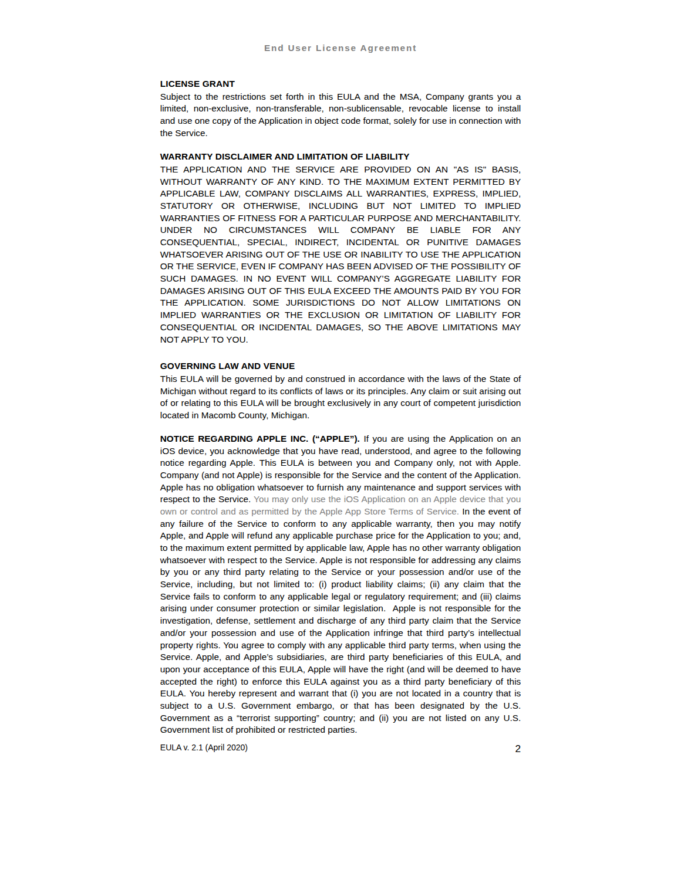End User License Agreement
LICENSE GRANT
Subject to the restrictions set forth in this EULA and the MSA, Company grants you a limited, non-exclusive, non-transferable, non-sublicensable, revocable license to install and use one copy of the Application in object code format, solely for use in connection with the Service.
WARRANTY DISCLAIMER AND LIMITATION OF LIABILITY
THE APPLICATION AND THE SERVICE ARE PROVIDED ON AN "AS IS" BASIS, WITHOUT WARRANTY OF ANY KIND. TO THE MAXIMUM EXTENT PERMITTED BY APPLICABLE LAW, COMPANY DISCLAIMS ALL WARRANTIES, EXPRESS, IMPLIED, STATUTORY OR OTHERWISE, INCLUDING BUT NOT LIMITED TO IMPLIED WARRANTIES OF FITNESS FOR A PARTICULAR PURPOSE AND MERCHANTABILITY. UNDER NO CIRCUMSTANCES WILL COMPANY BE LIABLE FOR ANY CONSEQUENTIAL, SPECIAL, INDIRECT, INCIDENTAL OR PUNITIVE DAMAGES WHATSOEVER ARISING OUT OF THE USE OR INABILITY TO USE THE APPLICATION OR THE SERVICE, EVEN IF COMPANY HAS BEEN ADVISED OF THE POSSIBILITY OF SUCH DAMAGES. IN NO EVENT WILL COMPANY’S AGGREGATE LIABILITY FOR DAMAGES ARISING OUT OF THIS EULA EXCEED THE AMOUNTS PAID BY YOU FOR THE APPLICATION. SOME JURISDICTIONS DO NOT ALLOW LIMITATIONS ON IMPLIED WARRANTIES OR THE EXCLUSION OR LIMITATION OF LIABILITY FOR CONSEQUENTIAL OR INCIDENTAL DAMAGES, SO THE ABOVE LIMITATIONS MAY NOT APPLY TO YOU.
GOVERNING LAW AND VENUE
This EULA will be governed by and construed in accordance with the laws of the State of Michigan without regard to its conflicts of laws or its principles. Any claim or suit arising out of or relating to this EULA will be brought exclusively in any court of competent jurisdiction located in Macomb County, Michigan.
NOTICE REGARDING APPLE INC. (“APPLE”). If you are using the Application on an iOS device, you acknowledge that you have read, understood, and agree to the following notice regarding Apple. This EULA is between you and Company only, not with Apple. Company (and not Apple) is responsible for the Service and the content of the Application. Apple has no obligation whatsoever to furnish any maintenance and support services with respect to the Service. You may only use the iOS Application on an Apple device that you own or control and as permitted by the Apple App Store Terms of Service. In the event of any failure of the Service to conform to any applicable warranty, then you may notify Apple, and Apple will refund any applicable purchase price for the Application to you; and, to the maximum extent permitted by applicable law, Apple has no other warranty obligation whatsoever with respect to the Service. Apple is not responsible for addressing any claims by you or any third party relating to the Service or your possession and/or use of the Service, including, but not limited to: (i) product liability claims; (ii) any claim that the Service fails to conform to any applicable legal or regulatory requirement; and (iii) claims arising under consumer protection or similar legislation. Apple is not responsible for the investigation, defense, settlement and discharge of any third party claim that the Service and/or your possession and use of the Application infringe that third party’s intellectual property rights. You agree to comply with any applicable third party terms, when using the Service. Apple, and Apple’s subsidiaries, are third party beneficiaries of this EULA, and upon your acceptance of this EULA, Apple will have the right (and will be deemed to have accepted the right) to enforce this EULA against you as a third party beneficiary of this EULA. You hereby represent and warrant that (i) you are not located in a country that is subject to a U.S. Government embargo, or that has been designated by the U.S. Government as a “terrorist supporting” country; and (ii) you are not listed on any U.S. Government list of prohibited or restricted parties.
EULA v. 2.1 (April 2020) 2